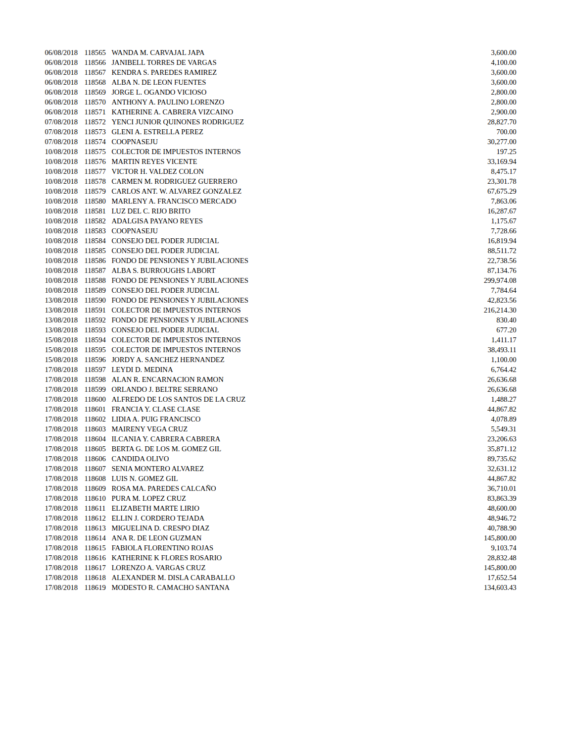| 06/08/2018 | 118565 | WANDA M. CARVAJAL JAPA | 3,600.00 |
| 06/08/2018 | 118566 | JANIBELL TORRES DE VARGAS | 4,100.00 |
| 06/08/2018 | 118567 | KENDRA S. PAREDES RAMIREZ | 3,600.00 |
| 06/08/2018 | 118568 | ALBA N. DE LEON FUENTES | 3,600.00 |
| 06/08/2018 | 118569 | JORGE L. OGANDO VICIOSO | 2,800.00 |
| 06/08/2018 | 118570 | ANTHONY A. PAULINO LORENZO | 2,800.00 |
| 06/08/2018 | 118571 | KATHERINE A. CABRERA VIZCAINO | 2,900.00 |
| 07/08/2018 | 118572 | YENCI JUNIOR QUINONES RODRIGUEZ | 28,827.70 |
| 07/08/2018 | 118573 | GLENI A. ESTRELLA PEREZ | 700.00 |
| 07/08/2018 | 118574 | COOPNASEJU | 30,277.00 |
| 10/08/2018 | 118575 | COLECTOR DE IMPUESTOS INTERNOS | 197.25 |
| 10/08/2018 | 118576 | MARTIN REYES VICENTE | 33,169.94 |
| 10/08/2018 | 118577 | VICTOR H. VALDEZ COLON | 8,475.17 |
| 10/08/2018 | 118578 | CARMEN M. RODRIGUEZ GUERRERO | 23,301.78 |
| 10/08/2018 | 118579 | CARLOS ANT. W. ALVAREZ GONZALEZ | 67,675.29 |
| 10/08/2018 | 118580 | MARLENY A. FRANCISCO MERCADO | 7,863.06 |
| 10/08/2018 | 118581 | LUZ DEL C. RIJO BRITO | 16,287.67 |
| 10/08/2018 | 118582 | ADALGISA PAYANO REYES | 1,175.67 |
| 10/08/2018 | 118583 | COOPNASEJU | 7,728.66 |
| 10/08/2018 | 118584 | CONSEJO DEL PODER JUDICIAL | 16,819.94 |
| 10/08/2018 | 118585 | CONSEJO DEL PODER JUDICIAL | 88,511.72 |
| 10/08/2018 | 118586 | FONDO DE PENSIONES Y JUBILACIONES | 22,738.56 |
| 10/08/2018 | 118587 | ALBA S. BURROUGHS LABORT | 87,134.76 |
| 10/08/2018 | 118588 | FONDO DE PENSIONES Y JUBILACIONES | 299,974.08 |
| 10/08/2018 | 118589 | CONSEJO DEL PODER JUDICIAL | 7,784.64 |
| 13/08/2018 | 118590 | FONDO DE PENSIONES Y JUBILACIONES | 42,823.56 |
| 13/08/2018 | 118591 | COLECTOR DE IMPUESTOS INTERNOS | 216,214.30 |
| 13/08/2018 | 118592 | FONDO DE PENSIONES Y JUBILACIONES | 830.40 |
| 13/08/2018 | 118593 | CONSEJO DEL PODER JUDICIAL | 677.20 |
| 15/08/2018 | 118594 | COLECTOR DE IMPUESTOS INTERNOS | 1,411.17 |
| 15/08/2018 | 118595 | COLECTOR DE IMPUESTOS INTERNOS | 38,493.11 |
| 15/08/2018 | 118596 | JORDY A. SANCHEZ HERNANDEZ | 1,100.00 |
| 17/08/2018 | 118597 | LEYDI D. MEDINA | 6,764.42 |
| 17/08/2018 | 118598 | ALAN R. ENCARNACION RAMON | 26,636.68 |
| 17/08/2018 | 118599 | ORLANDO J. BELTRE SERRANO | 26,636.68 |
| 17/08/2018 | 118600 | ALFREDO DE LOS SANTOS DE LA CRUZ | 1,488.27 |
| 17/08/2018 | 118601 | FRANCIA Y. CLASE CLASE | 44,867.82 |
| 17/08/2018 | 118602 | LIDIA A. PUIG FRANCISCO | 4,078.89 |
| 17/08/2018 | 118603 | MAIRENY VEGA CRUZ | 5,549.31 |
| 17/08/2018 | 118604 | ILCANIA Y. CABRERA CABRERA | 23,206.63 |
| 17/08/2018 | 118605 | BERTA G. DE LOS M. GOMEZ GIL | 35,871.12 |
| 17/08/2018 | 118606 | CANDIDA OLIVO | 89,735.62 |
| 17/08/2018 | 118607 | SENIA MONTERO ALVAREZ | 32,631.12 |
| 17/08/2018 | 118608 | LUIS N. GOMEZ GIL | 44,867.82 |
| 17/08/2018 | 118609 | ROSA MA. PAREDES CALCAÑO | 36,710.01 |
| 17/08/2018 | 118610 | PURA M. LOPEZ CRUZ | 83,863.39 |
| 17/08/2018 | 118611 | ELIZABETH MARTE LIRIO | 48,600.00 |
| 17/08/2018 | 118612 | ELLIN J. CORDERO TEJADA | 48,946.72 |
| 17/08/2018 | 118613 | MIGUELINA D. CRESPO DIAZ | 40,788.90 |
| 17/08/2018 | 118614 | ANA R. DE LEON GUZMAN | 145,800.00 |
| 17/08/2018 | 118615 | FABIOLA FLORENTINO ROJAS | 9,103.74 |
| 17/08/2018 | 118616 | KATHERINE K FLORES ROSARIO | 28,832.48 |
| 17/08/2018 | 118617 | LORENZO A. VARGAS CRUZ | 145,800.00 |
| 17/08/2018 | 118618 | ALEXANDER M. DISLA CARABALLO | 17,652.54 |
| 17/08/2018 | 118619 | MODESTO R. CAMACHO SANTANA | 134,603.43 |